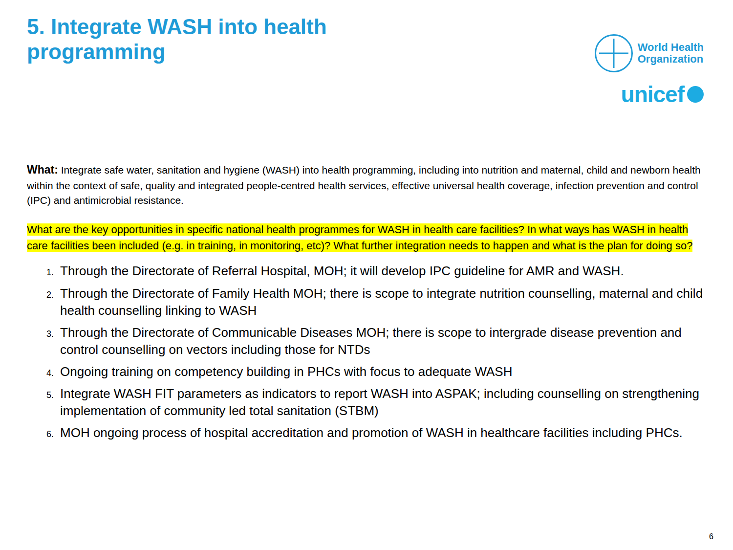5. Integrate WASH into health programming
World Health
Organization
unicef
What: Integrate safe water, sanitation and hygiene (WASH) into health programming, including into nutrition and maternal, child and newborn health within the context of safe, quality and integrated people-centred health services, effective universal health coverage, infection prevention and control (IPC) and antimicrobial resistance.
What are the key opportunities in specific national health programmes for WASH in health care facilities? In what ways has WASH in health care facilities been included (e.g. in training, in monitoring, etc)? What further integration needs to happen and what is the plan for doing so?
Through the Directorate of Referral Hospital, MOH; it will develop IPC guideline for AMR and WASH.
Through the Directorate of Family Health MOH; there is scope to integrate nutrition counselling, maternal and child health counselling linking to WASH
Through the Directorate of Communicable Diseases MOH; there is scope to intergrade disease prevention and control counselling on vectors including those for NTDs
Ongoing training on competency building in PHCs with focus to adequate WASH
Integrate WASH FIT parameters as indicators to report WASH into ASPAK; including counselling on strengthening implementation of community led total sanitation (STBM)
MOH ongoing process of hospital accreditation and promotion of WASH in healthcare facilities including PHCs.
6